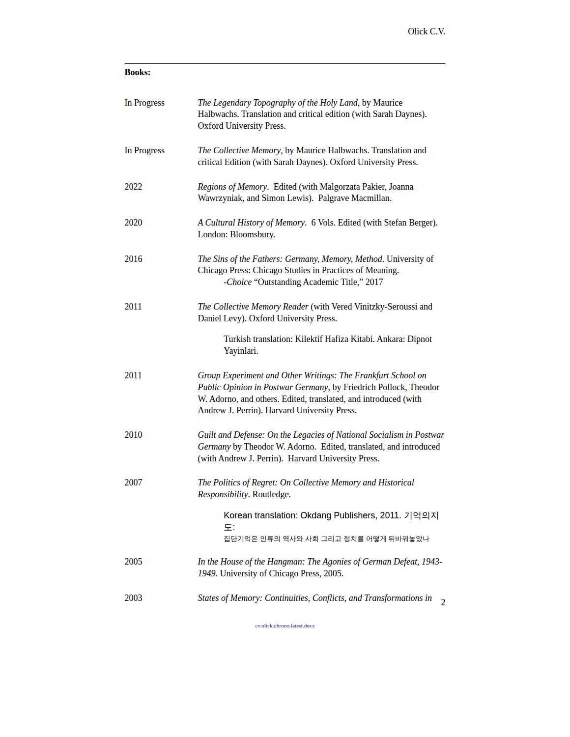Olick C.V.
Books:
| In Progress | The Legendary Topography of the Holy Land , by Maurice Halbwachs. Translation and critical edition (with Sarah Daynes). Oxford University Press. |
| In Progress | The Collective Memory , by Maurice Halbwachs. Translation and critical Edition (with Sarah Daynes). Oxford University Press. |
| 2022 | Regions of Memory . Edited (with Malgorzata Pakier, Joanna Wawrzyniak, and Simon Lewis). Palgrave Macmillan. |
| 2020 | A Cultural History of Memory . 6 Vols. Edited (with Stefan Berger). London: Bloomsbury. |
| 2016 | The Sins of the Fathers: Germany, Memory, Method . University of Chicago Press: Chicago Studies in Practices of Meaning. - Choice “Outstanding Academic Title,” 2017 |
| 2011 | The Collective Memory Reader (with Vered Vinitzky-Seroussi and Daniel Levy). Oxford University Press. Turkish translation: Kilektif Hafiza Kitabi. Ankara: Dipnot Yayinlari. |
| 2011 | Group Experiment and Other Writings: The Frankfurt School on Public Opinion in Postwar Germany , by Friedrich Pollock, Theodor W. Adorno, and others. Edited, translated, and introduced (with Andrew J. Perrin). Harvard University Press. |
| 2010 | Guilt and Defense: On the Legacies of National Socialism in Postwar Germany by Theodor W. Adorno. Edited, translated, and introduced (with Andrew J. Perrin). Harvard University Press. |
| 2007 | The Politics of Regret: On Collective Memory and Historical Responsibility . Routledge. Korean translation: Okdang Publishers, 2011. 기억의지도: 집단기억은 인류의 역사와 사회 그리고 정치를 어떻게 뒤바꿔놓았나 |
| 2005 | In the House of the Hangman: The Agonies of German Defeat, 1943-1949. University of Chicago Press, 2005. |
| 2003 | States of Memory: Continuities, Conflicts, and Transformations in |
2
cv.olick.chrono.latest.docx